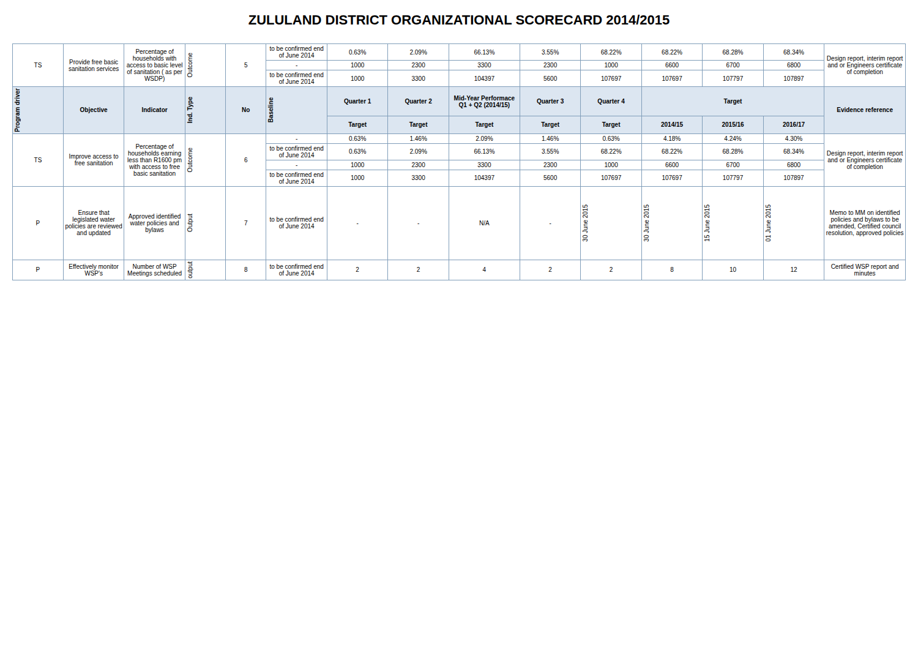ZULULAND DISTRICT ORGANIZATIONAL SCORECARD 2014/2015
| TS | Provide free basic sanitation services | Percentage of households with access to basic level of sanitation ( as per WSDP) | Outcome | 5 | to be confirmed end of June 2014 | 0.63% | 2.09% | 66.13% | 3.55% | 68.22% | 68.22% | 68.28% | 68.34% | Design report, interim report and or Engineers certificate of completion |
| - | 1000 | 2300 | 3300 | 2300 | 1000 | 6600 | 6700 | 6800 |
| to be confirmed end of June 2014 | 1000 | 3300 | 104397 | 5600 | 107697 | 107697 | 107797 | 107897 |
| Program driver | Objective | Indicator | Ind. Type | No | Baseline | Quarter 1 | Quarter 2 | Mid-Year Performace Q1 + Q2 (2014/15) | Quarter 3 | Quarter 4 | Target | Evidence reference |
| Target | Target | Target | Target | Target | 2014/15 | 2015/16 | 2016/17 |
| TS | Improve access to free sanitation | Percentage of households earning less than R1600 pm with access to free basic sanitation | Outcome | 6 | - | 0.63% | 1.46% | 2.09% | 1.46% | 0.63% | 4.18% | 4.24% | 4.30% | Design report, interim report and or Engineers certificate of completion |
| to be confirmed end of June 2014 | 0.63% | 2.09% | 66.13% | 3.55% | 68.22% | 68.22% | 68.28% | 68.34% |
| - | 1000 | 2300 | 3300 | 2300 | 1000 | 6600 | 6700 | 6800 |
| to be confirmed end of June 2014 | 1000 | 3300 | 104397 | 5600 | 107697 | 107697 | 107797 | 107897 |
| P | Ensure that legislated water policies are reviewed and updated | Approved identified water policies and bylaws | Output | 7 | to be confirmed end of June 2014 | - | - | N/A | - | 30 June 2015 | 30 June 2015 | 15 June 2015 | 01 June 2015 | Memo to MM on identified policies and bylaws to be amended, Certified council resolution, approved policies |
| P | Effectively monitor WSP's | Number of WSP Meetings scheduled | output | 8 | to be confirmed end of June 2014 | 2 | 2 | 4 | 2 | 2 | 8 | 10 | 12 | Certified WSP report and minutes |